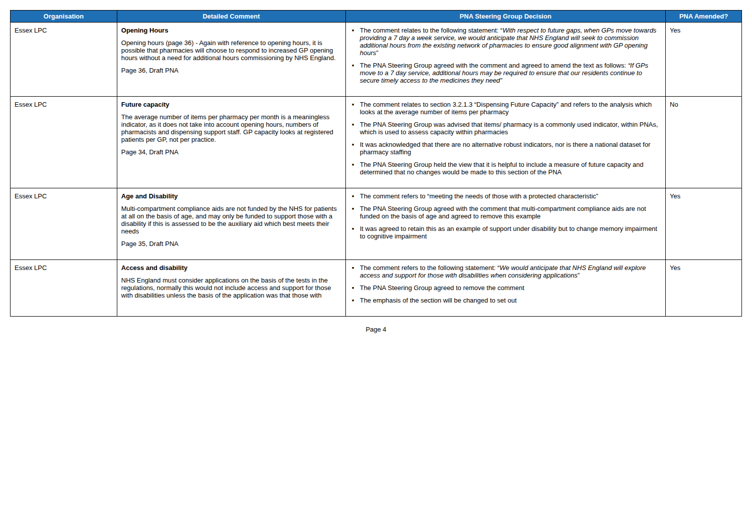| Organisation | Detailed Comment | PNA Steering Group Decision | PNA Amended? |
| --- | --- | --- | --- |
| Essex LPC | Opening Hours Opening hours (page 36) - Again with reference to opening hours, it is possible that pharmacies will choose to respond to increased GP opening hours without a need for additional hours commissioning by NHS England. Page 36, Draft PNA | The comment relates to the following statement: “ With respect to future gaps, when GPs move towards providing a 7 day a week service, we would anticipate that NHS England will seek to commission additional hours from the existing network of pharmacies to ensure good alignment with GP opening hours ” The PNA Steering Group agreed with the comment and agreed to amend the text as follows: “If GPs move to a 7 day service, additional hours may be required to ensure that our residents continue to secure timely access to the medicines they need” | Yes |
| Essex LPC | Future capacity The average number of items per pharmacy per month is a meaningless indicator, as it does not take into account opening hours, numbers of pharmacists and dispensing support staff. GP capacity looks at registered patients per GP, not per practice. Page 34, Draft PNA | The comment relates to section 3.2.1.3 “Dispensing Future Capacity” and refers to the analysis which looks at the average number of items per pharmacy The PNA Steering Group was advised that items/ pharmacy is a commonly used indicator, within PNAs, which is used to assess capacity within pharmacies It was acknowledged that there are no alternative robust indicators, nor is there a national dataset for pharmacy staffing The PNA Steering Group held the view that it is helpful to include a measure of future capacity and determined that no changes would be made to this section of the PNA | No |
| Essex LPC | Age and Disability Multi-compartment compliance aids are not funded by the NHS for patients at all on the basis of age, and may only be funded to support those with a disability if this is assessed to be the auxiliary aid which best meets their needs Page 35, Draft PNA | The comment refers to “meeting the needs of those with a protected characteristic” The PNA Steering Group agreed with the comment that multi-compartment compliance aids are not funded on the basis of age and agreed to remove this example It was agreed to retain this as an example of support under disability but to change memory impairment to cognitive impairment | Yes |
| Essex LPC | Access and disability NHS England must consider applications on the basis of the tests in the regulations, normally this would not include access and support for those with disabilities unless the basis of the application was that those with | The comment refers to the following statement: “ We would anticipate that NHS England will explore access and support for those with disabilities when considering applications ” The PNA Steering Group agreed to remove the comment The emphasis of the section will be changed to set out | Yes |
Page 4